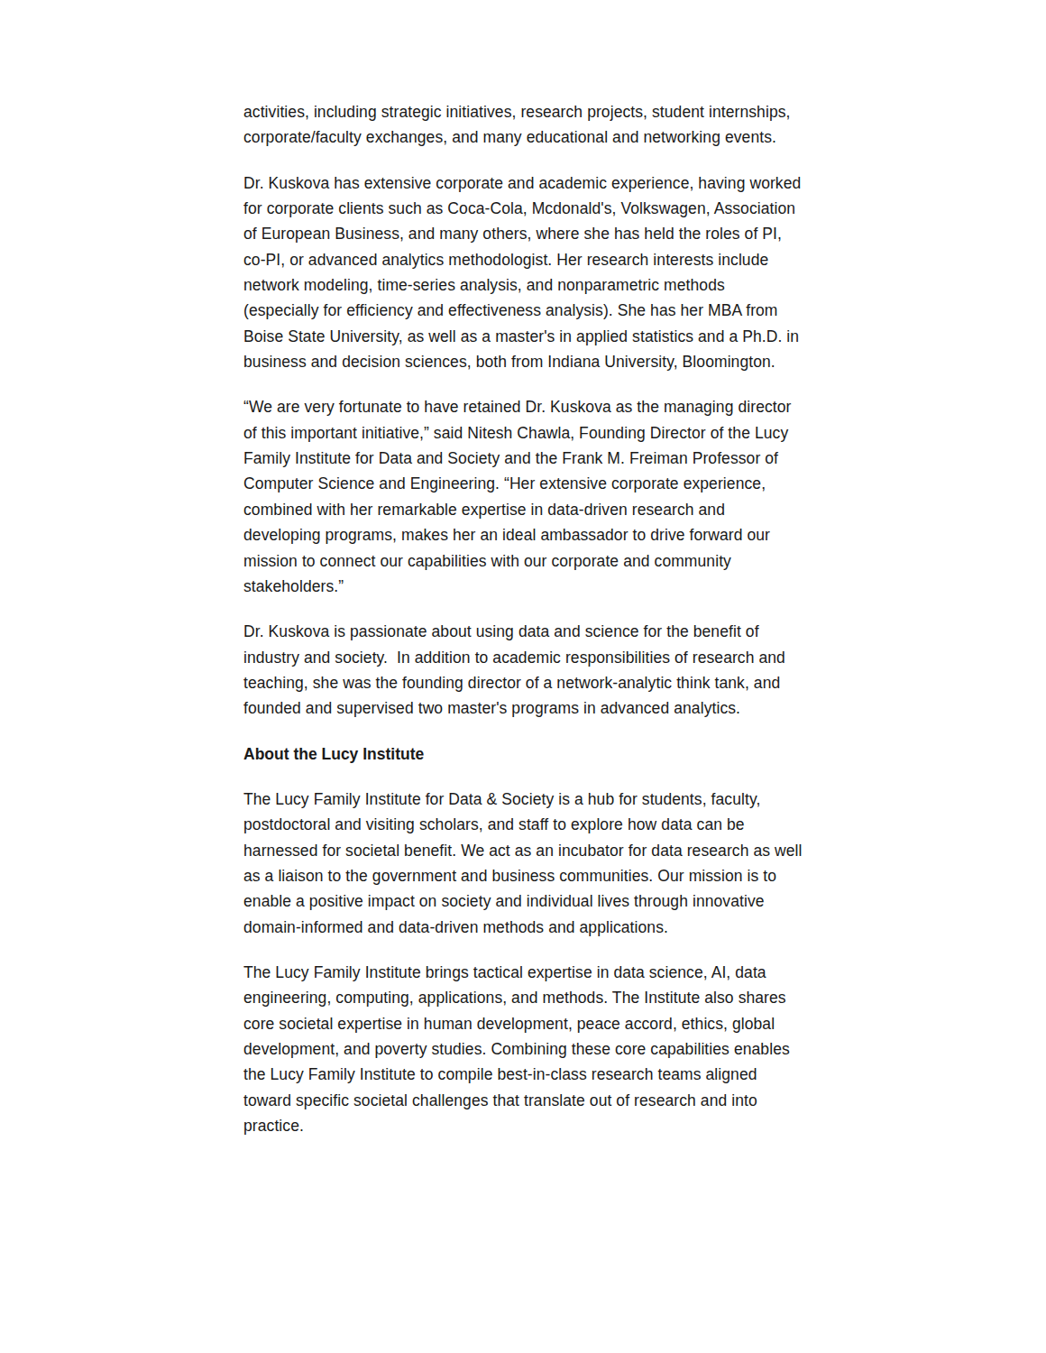activities, including strategic initiatives, research projects, student internships, corporate/faculty exchanges, and many educational and networking events.
Dr. Kuskova has extensive corporate and academic experience, having worked for corporate clients such as Coca-Cola, Mcdonald's, Volkswagen, Association of European Business, and many others, where she has held the roles of PI, co-PI, or advanced analytics methodologist. Her research interests include network modeling, time-series analysis, and nonparametric methods (especially for efficiency and effectiveness analysis). She has her MBA from Boise State University, as well as a master's in applied statistics and a Ph.D. in business and decision sciences, both from Indiana University, Bloomington.
“We are very fortunate to have retained Dr. Kuskova as the managing director of this important initiative,” said Nitesh Chawla, Founding Director of the Lucy Family Institute for Data and Society and the Frank M. Freiman Professor of Computer Science and Engineering. “Her extensive corporate experience, combined with her remarkable expertise in data-driven research and developing programs, makes her an ideal ambassador to drive forward our mission to connect our capabilities with our corporate and community stakeholders.”
Dr. Kuskova is passionate about using data and science for the benefit of industry and society. In addition to academic responsibilities of research and teaching, she was the founding director of a network-analytic think tank, and founded and supervised two master's programs in advanced analytics.
About the Lucy Institute
The Lucy Family Institute for Data & Society is a hub for students, faculty, postdoctoral and visiting scholars, and staff to explore how data can be harnessed for societal benefit. We act as an incubator for data research as well as a liaison to the government and business communities. Our mission is to enable a positive impact on society and individual lives through innovative domain-informed and data-driven methods and applications.
The Lucy Family Institute brings tactical expertise in data science, AI, data engineering, computing, applications, and methods. The Institute also shares core societal expertise in human development, peace accord, ethics, global development, and poverty studies. Combining these core capabilities enables the Lucy Family Institute to compile best-in-class research teams aligned toward specific societal challenges that translate out of research and into practice.